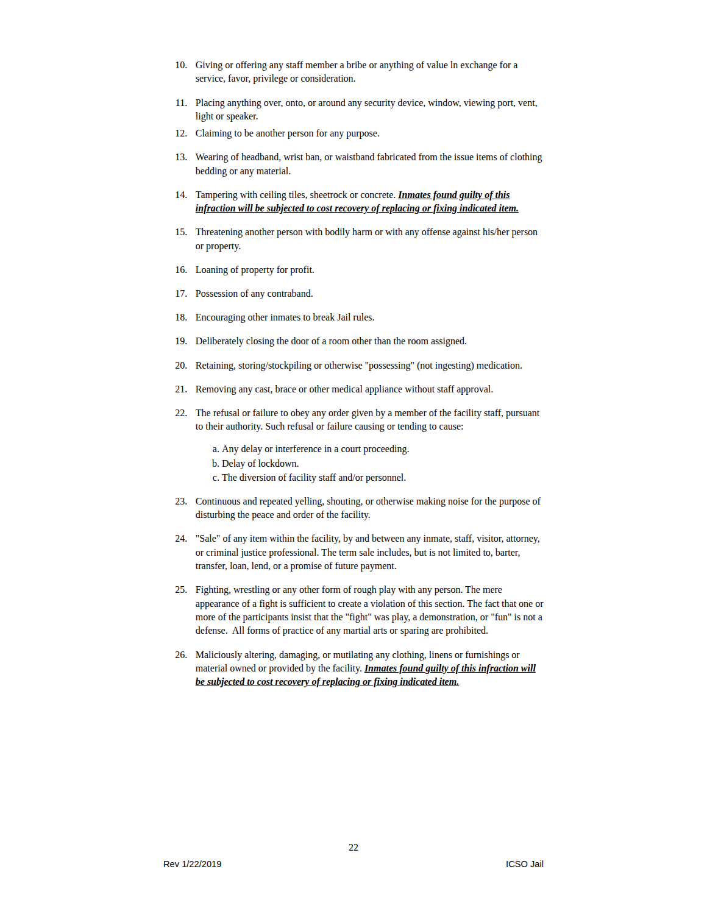Giving or offering any staff member a bribe or anything of value ln exchange for a service, favor, privilege or consideration.
Placing anything over, onto, or around any security device, window, viewing port, vent, light or speaker.
Claiming to be another person for any purpose.
Wearing of headband, wrist ban, or waistband fabricated from the issue items of clothing bedding or any material.
Tampering with ceiling tiles, sheetrock or concrete. Inmates found guilty of this infraction will be subjected to cost recovery of replacing or fixing indicated item.
Threatening another person with bodily harm or with any offense against his/her person or property.
Loaning of property for profit.
Possession of any contraband.
Encouraging other inmates to break Jail rules.
Deliberately closing the door of a room other than the room assigned.
Retaining, storing/stockpiling or otherwise "possessing" (not ingesting) medication.
Removing any cast, brace or other medical appliance without staff approval.
The refusal or failure to obey any order given by a member of the facility staff, pursuant to their authority. Such refusal or failure causing or tending to cause:
Any delay or interference in a court proceeding.
Delay of lockdown.
The diversion of facility staff and/or personnel.
Continuous and repeated yelling, shouting, or otherwise making noise for the purpose of disturbing the peace and order of the facility.
"Sale" of any item within the facility, by and between any inmate, staff, visitor, attorney, or criminal justice professional. The term sale includes, but is not limited to, barter, transfer, loan, lend, or a promise of future payment.
Fighting, wrestling or any other form of rough play with any person. The mere appearance of a fight is sufficient to create a violation of this section. The fact that one or more of the participants insist that the "fight" was play, a demonstration, or "fun" is not a defense. All forms of practice of any martial arts or sparing are prohibited.
Maliciously altering, damaging, or mutilating any clothing, linens or furnishings or material owned or provided by the facility. Inmates found guilty of this infraction will be subjected to cost recovery of replacing or fixing indicated item.
22
Rev 1/22/2019 ICSO Jail